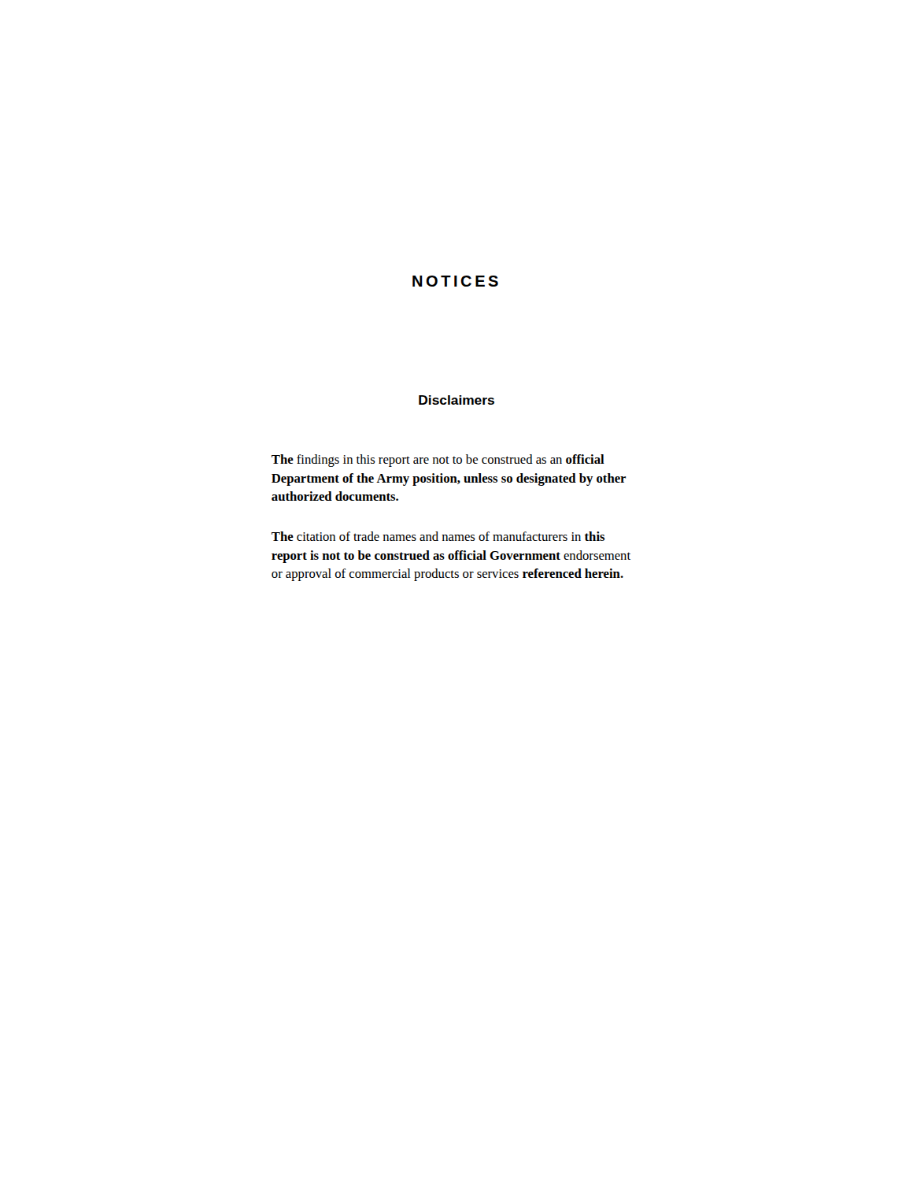NOTICES
Disclaimers
The findings in this report are not to be construed as an official Department of the Army position, unless so designated by other authorized documents.
The citation of trade names and names of manufacturers in this report is not to be construed as official Government endorsement or approval of commercial products or services referenced herein.